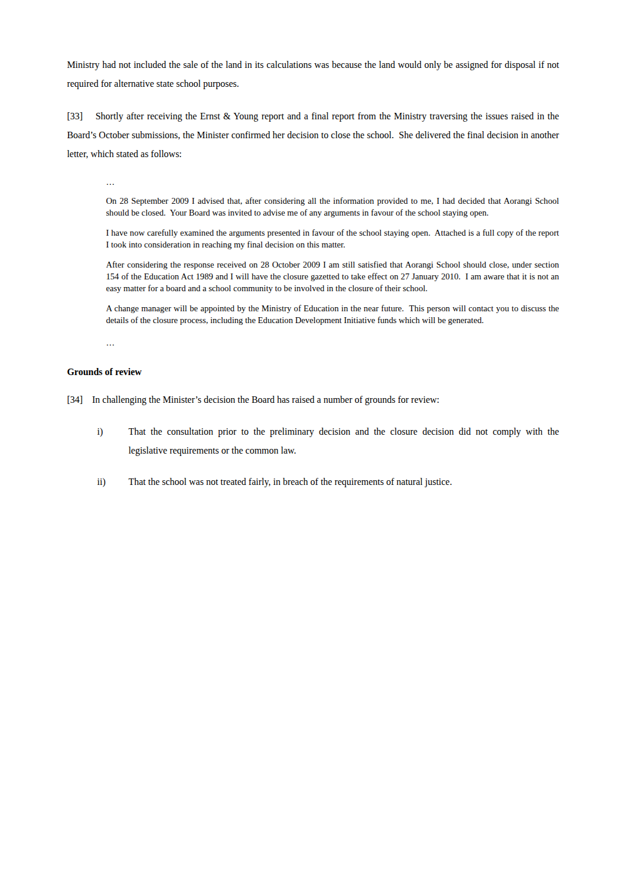Ministry had not included the sale of the land in its calculations was because the land would only be assigned for disposal if not required for alternative state school purposes.
[33] Shortly after receiving the Ernst & Young report and a final report from the Ministry traversing the issues raised in the Board’s October submissions, the Minister confirmed her decision to close the school. She delivered the final decision in another letter, which stated as follows:
…
On 28 September 2009 I advised that, after considering all the information provided to me, I had decided that Aorangi School should be closed. Your Board was invited to advise me of any arguments in favour of the school staying open.
I have now carefully examined the arguments presented in favour of the school staying open. Attached is a full copy of the report I took into consideration in reaching my final decision on this matter.
After considering the response received on 28 October 2009 I am still satisfied that Aorangi School should close, under section 154 of the Education Act 1989 and I will have the closure gazetted to take effect on 27 January 2010. I am aware that it is not an easy matter for a board and a school community to be involved in the closure of their school.
A change manager will be appointed by the Ministry of Education in the near future. This person will contact you to discuss the details of the closure process, including the Education Development Initiative funds which will be generated.
…
Grounds of review
[34] In challenging the Minister’s decision the Board has raised a number of grounds for review:
i) That the consultation prior to the preliminary decision and the closure decision did not comply with the legislative requirements or the common law.
ii) That the school was not treated fairly, in breach of the requirements of natural justice.